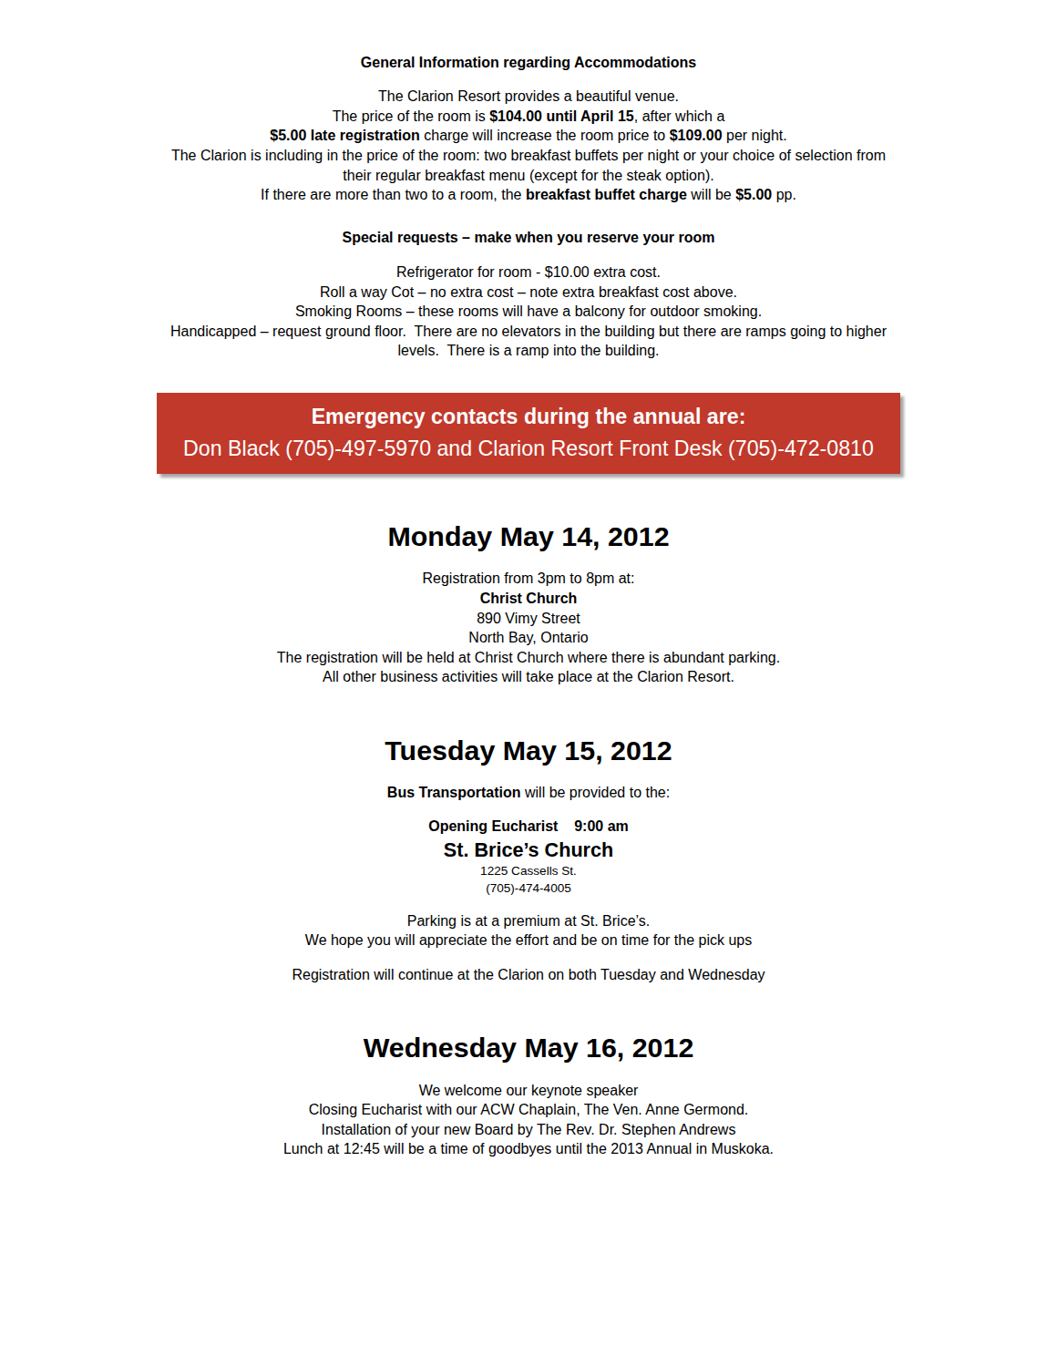General Information regarding Accommodations
The Clarion Resort provides a beautiful venue.
The price of the room is $104.00 until April 15, after which a
$5.00 late registration charge will increase the room price to $109.00 per night.
The Clarion is including in the price of the room: two breakfast buffets per night or your choice of selection from their regular breakfast menu (except for the steak option).
If there are more than two to a room, the breakfast buffet charge will be $5.00 pp.
Special requests – make when you reserve your room
Refrigerator for room - $10.00 extra cost.
Roll a way Cot – no extra cost – note extra breakfast cost above.
Smoking Rooms – these rooms will have a balcony for outdoor smoking.
Handicapped – request ground floor. There are no elevators in the building but there are ramps going to higher levels. There is a ramp into the building.
Emergency contacts during the annual are:
Don Black (705)-497-5970 and Clarion Resort Front Desk (705)-472-0810
Monday May 14, 2012
Registration from 3pm to 8pm at:
Christ Church
890 Vimy Street
North Bay, Ontario
The registration will be held at Christ Church where there is abundant parking.
All other business activities will take place at the Clarion Resort.
Tuesday May 15, 2012
Bus Transportation will be provided to the:
Opening Eucharist 9:00 am
St. Brice’s Church
1225 Cassells St.
(705)-474-4005
Parking is at a premium at St. Brice’s.
We hope you will appreciate the effort and be on time for the pick ups
Registration will continue at the Clarion on both Tuesday and Wednesday
Wednesday May 16, 2012
We welcome our keynote speaker
Closing Eucharist with our ACW Chaplain, The Ven. Anne Germond.
Installation of your new Board by The Rev. Dr. Stephen Andrews
Lunch at 12:45 will be a time of goodbyes until the 2013 Annual in Muskoka.